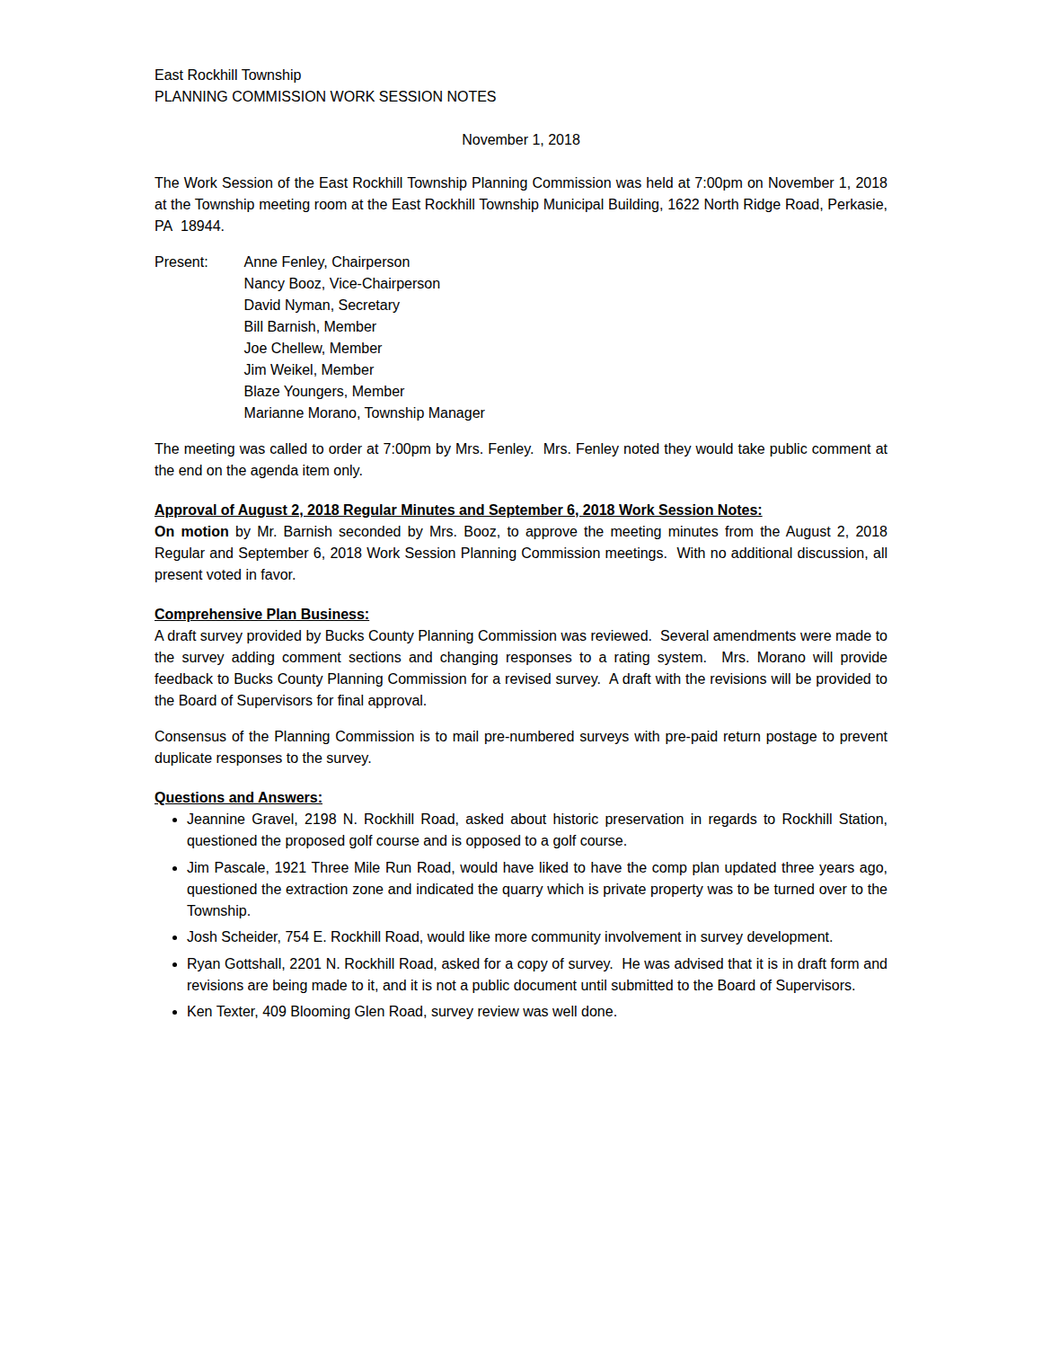East Rockhill Township
PLANNING COMMISSION WORK SESSION NOTES
November 1, 2018
The Work Session of the East Rockhill Township Planning Commission was held at 7:00pm on November 1, 2018 at the Township meeting room at the East Rockhill Township Municipal Building, 1622 North Ridge Road, Perkasie, PA 18944.
| Present: | Anne Fenley, Chairperson Nancy Booz, Vice-Chairperson David Nyman, Secretary Bill Barnish, Member Joe Chellew, Member Jim Weikel, Member Blaze Youngers, Member Marianne Morano, Township Manager |
The meeting was called to order at 7:00pm by Mrs. Fenley. Mrs. Fenley noted they would take public comment at the end on the agenda item only.
Approval of August 2, 2018 Regular Minutes and September 6, 2018 Work Session Notes:
On motion by Mr. Barnish seconded by Mrs. Booz, to approve the meeting minutes from the August 2, 2018 Regular and September 6, 2018 Work Session Planning Commission meetings. With no additional discussion, all present voted in favor.
Comprehensive Plan Business:
A draft survey provided by Bucks County Planning Commission was reviewed. Several amendments were made to the survey adding comment sections and changing responses to a rating system. Mrs. Morano will provide feedback to Bucks County Planning Commission for a revised survey. A draft with the revisions will be provided to the Board of Supervisors for final approval.
Consensus of the Planning Commission is to mail pre-numbered surveys with pre-paid return postage to prevent duplicate responses to the survey.
Questions and Answers:
Jeannine Gravel, 2198 N. Rockhill Road, asked about historic preservation in regards to Rockhill Station, questioned the proposed golf course and is opposed to a golf course.
Jim Pascale, 1921 Three Mile Run Road, would have liked to have the comp plan updated three years ago, questioned the extraction zone and indicated the quarry which is private property was to be turned over to the Township.
Josh Scheider, 754 E. Rockhill Road, would like more community involvement in survey development.
Ryan Gottshall, 2201 N. Rockhill Road, asked for a copy of survey. He was advised that it is in draft form and revisions are being made to it, and it is not a public document until submitted to the Board of Supervisors.
Ken Texter, 409 Blooming Glen Road, survey review was well done.